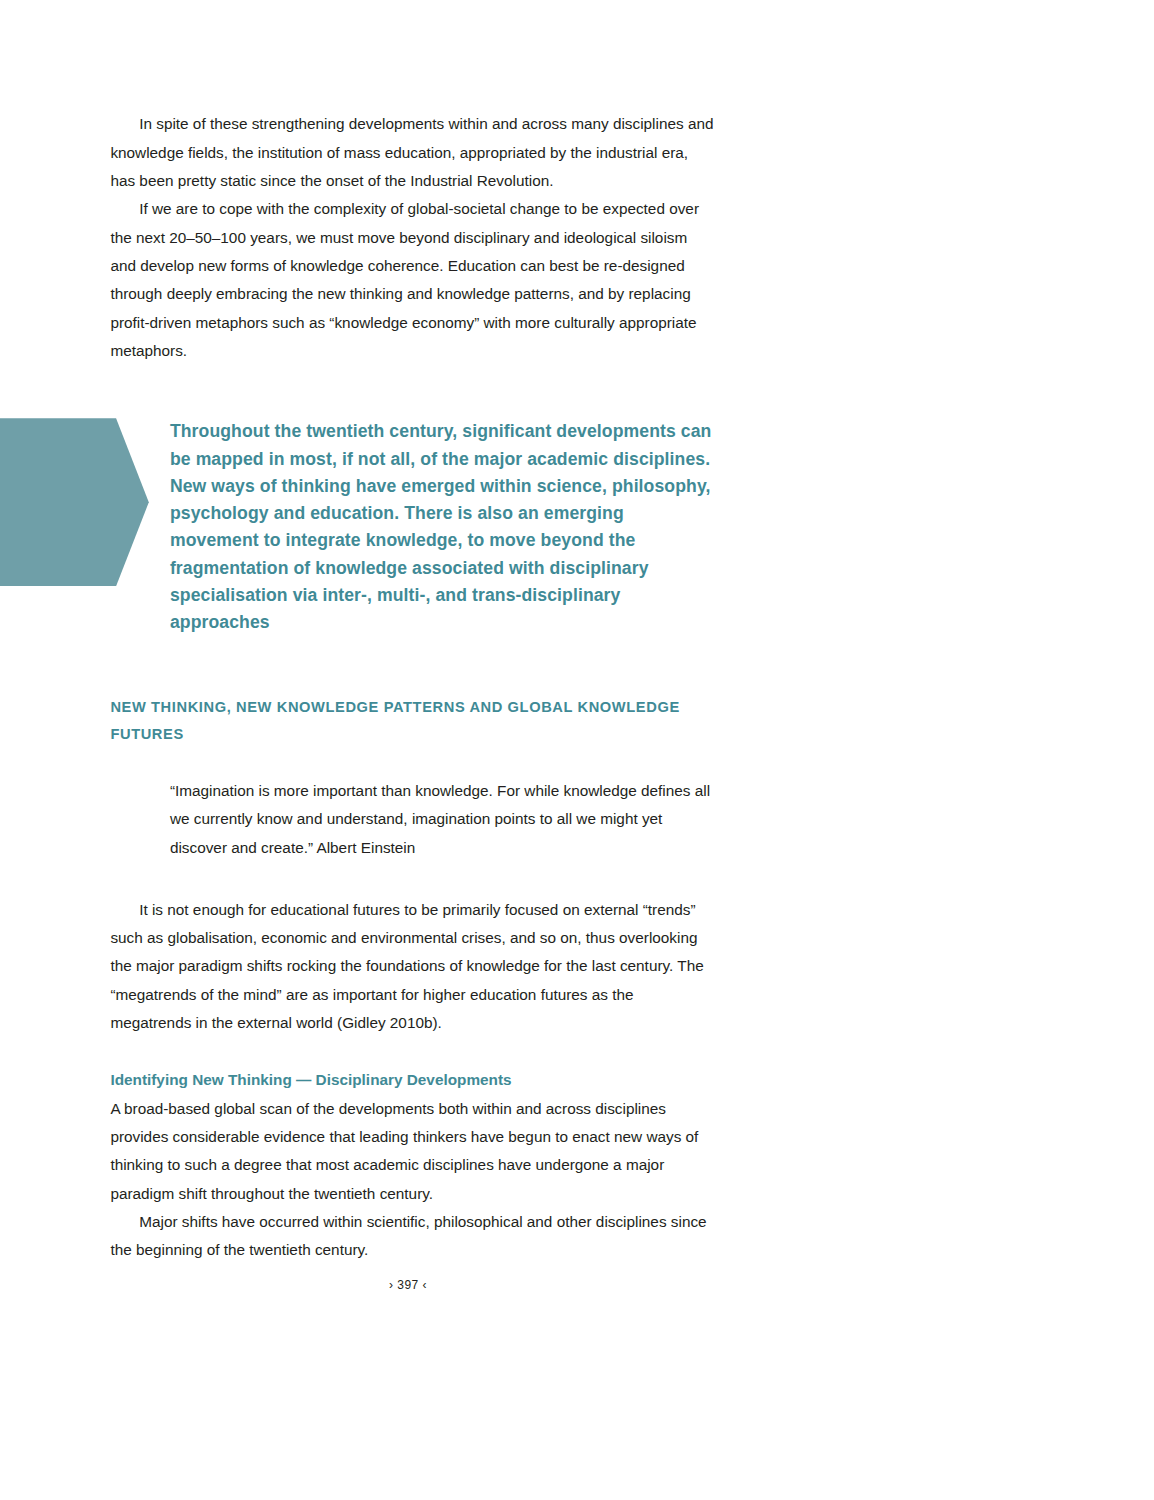In spite of these strengthening developments within and across many disciplines and knowledge fields, the institution of mass education, appropriated by the industrial era, has been pretty static since the onset of the Industrial Revolution.
If we are to cope with the complexity of global-societal change to be expected over the next 20–50–100 years, we must move beyond disciplinary and ideological siloism and develop new forms of knowledge coherence. Education can best be re-designed through deeply embracing the new thinking and knowledge patterns, and by replacing profit-driven metaphors such as “knowledge economy” with more culturally appropriate metaphors.
Throughout the twentieth century, significant developments can be mapped in most, if not all, of the major academic disciplines. New ways of thinking have emerged within science, philosophy, psychology and education. There is also an emerging movement to integrate knowledge, to move beyond the fragmentation of knowledge associated with disciplinary specialisation via inter-, multi-, and trans-disciplinary approaches
New thinking, new knowledge patterns and global knowledge futures
“Imagination is more important than knowledge. For while knowledge defines all we currently know and understand, imagination points to all we might yet discover and create.” Albert Einstein
It is not enough for educational futures to be primarily focused on external “trends” such as globalisation, economic and environmental crises, and so on, thus overlooking the major paradigm shifts rocking the foundations of knowledge for the last century. The “megatrends of the mind” are as important for higher education futures as the megatrends in the external world (Gidley 2010b).
Identifying New Thinking — Disciplinary Developments
A broad-based global scan of the developments both within and across disciplines provides considerable evidence that leading thinkers have begun to enact new ways of thinking to such a degree that most academic disciplines have undergone a major paradigm shift throughout the twentieth century.
Major shifts have occurred within scientific, philosophical and other disciplines since the beginning of the twentieth century.
› 397 ‹